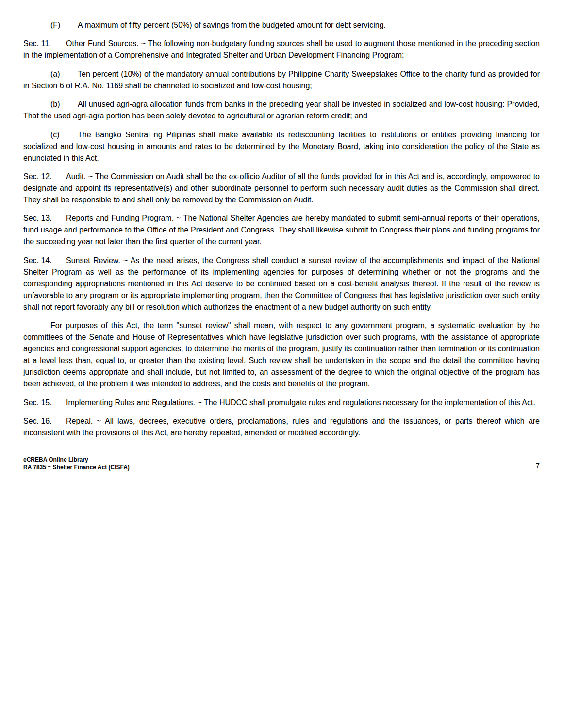(F) A maximum of fifty percent (50%) of savings from the budgeted amount for debt servicing.
Sec. 11. Other Fund Sources. ~ The following non-budgetary funding sources shall be used to augment those mentioned in the preceding section in the implementation of a Comprehensive and Integrated Shelter and Urban Development Financing Program:
(a) Ten percent (10%) of the mandatory annual contributions by Philippine Charity Sweepstakes Office to the charity fund as provided for in Section 6 of R.A. No. 1169 shall be channeled to socialized and low-cost housing;
(b) All unused agri-agra allocation funds from banks in the preceding year shall be invested in socialized and low-cost housing: Provided, That the used agri-agra portion has been solely devoted to agricultural or agrarian reform credit; and
(c) The Bangko Sentral ng Pilipinas shall make available its rediscounting facilities to institutions or entities providing financing for socialized and low-cost housing in amounts and rates to be determined by the Monetary Board, taking into consideration the policy of the State as enunciated in this Act.
Sec. 12. Audit. ~ The Commission on Audit shall be the ex-officio Auditor of all the funds provided for in this Act and is, accordingly, empowered to designate and appoint its representative(s) and other subordinate personnel to perform such necessary audit duties as the Commission shall direct. They shall be responsible to and shall only be removed by the Commission on Audit.
Sec. 13. Reports and Funding Program. ~ The National Shelter Agencies are hereby mandated to submit semi-annual reports of their operations, fund usage and performance to the Office of the President and Congress. They shall likewise submit to Congress their plans and funding programs for the succeeding year not later than the first quarter of the current year.
Sec. 14. Sunset Review. ~ As the need arises, the Congress shall conduct a sunset review of the accomplishments and impact of the National Shelter Program as well as the performance of its implementing agencies for purposes of determining whether or not the programs and the corresponding appropriations mentioned in this Act deserve to be continued based on a cost-benefit analysis thereof. If the result of the review is unfavorable to any program or its appropriate implementing program, then the Committee of Congress that has legislative jurisdiction over such entity shall not report favorably any bill or resolution which authorizes the enactment of a new budget authority on such entity.
For purposes of this Act, the term "sunset review" shall mean, with respect to any government program, a systematic evaluation by the committees of the Senate and House of Representatives which have legislative jurisdiction over such programs, with the assistance of appropriate agencies and congressional support agencies, to determine the merits of the program, justify its continuation rather than termination or its continuation at a level less than, equal to, or greater than the existing level. Such review shall be undertaken in the scope and the detail the committee having jurisdiction deems appropriate and shall include, but not limited to, an assessment of the degree to which the original objective of the program has been achieved, of the problem it was intended to address, and the costs and benefits of the program.
Sec. 15. Implementing Rules and Regulations. ~ The HUDCC shall promulgate rules and regulations necessary for the implementation of this Act.
Sec. 16. Repeal. ~ All laws, decrees, executive orders, proclamations, rules and regulations and the issuances, or parts thereof which are inconsistent with the provisions of this Act, are hereby repealed, amended or modified accordingly.
eCREBA Online Library
RA 7835 ~ Shelter Finance Act (CISFA)
7